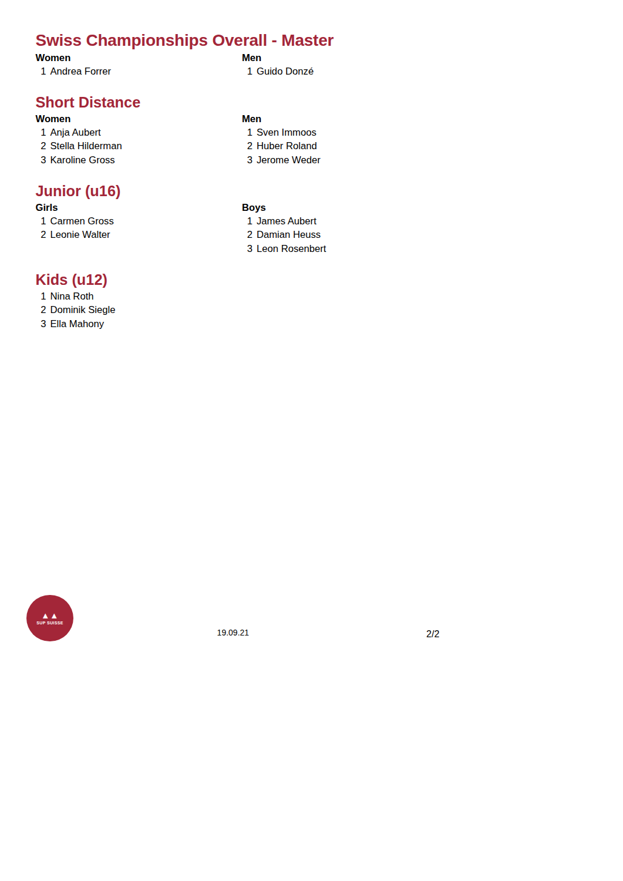Swiss Championships Overall - Master
Women
1 Andrea Forrer
Men
1 Guido Donzé
Short Distance
Women
1 Anja Aubert
2 Stella Hilderman
3 Karoline Gross
Men
1 Sven Immoos
2 Huber Roland
3 Jerome Weder
Junior (u16)
Girls
1 Carmen Gross
2 Leonie Walter
Boys
1 James Aubert
2 Damian Heuss
3 Leon Rosenbert
Kids (u12)
1 Nina Roth
2 Dominik Siegle
3 Ella Mahony
▲▲ SUP SUISSE
19.09.21
2/2